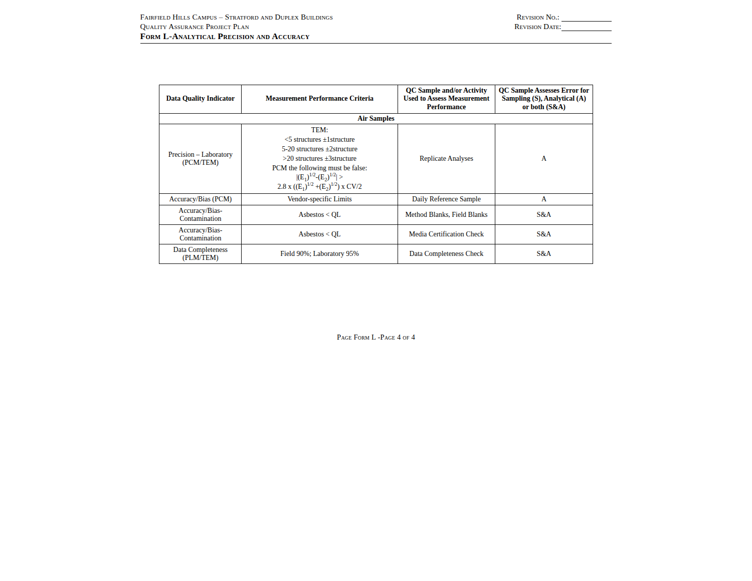| Fairfield Hills Campus – Stratford and Duplex Buildings Quality Assurance Project Plan Form L-Analytical Precision and Accuracy | Revision No.: Revision Date: |
| Data Quality Indicator | Measurement Performance Criteria | QC Sample and/or Activity Used to Assess Measurement Performance | QC Sample Assesses Error for Sampling (S), Analytical (A) or both (S&A) |
| --- | --- | --- | --- |
| Air Samples |
| Precision – Laboratory (PCM/TEM) | TEM: <5 structures ±1structure 5-20 structures ±2structure >20 structures ±3structure PCM the following must be false: /(E 1 ) 1/2 -(E 2 ) 1/2 / > 2.8 x ((E 1 ) 1/2 +(E 2 ) 1/2 ) x CV/2 | Replicate Analyses | A |
| Accuracy/Bias (PCM) | Vendor-specific Limits | Daily Reference Sample | A |
| Accuracy/Bias-Contamination | Asbestos < QL | Method Blanks, Field Blanks | S&A |
| Accuracy/Bias-Contamination | Asbestos < QL | Media Certification Check | S&A |
| Data Completeness (PLM/TEM) | Field 90%; Laboratory 95% | Data Completeness Check | S&A |
Page Form L -Page 4 of 4